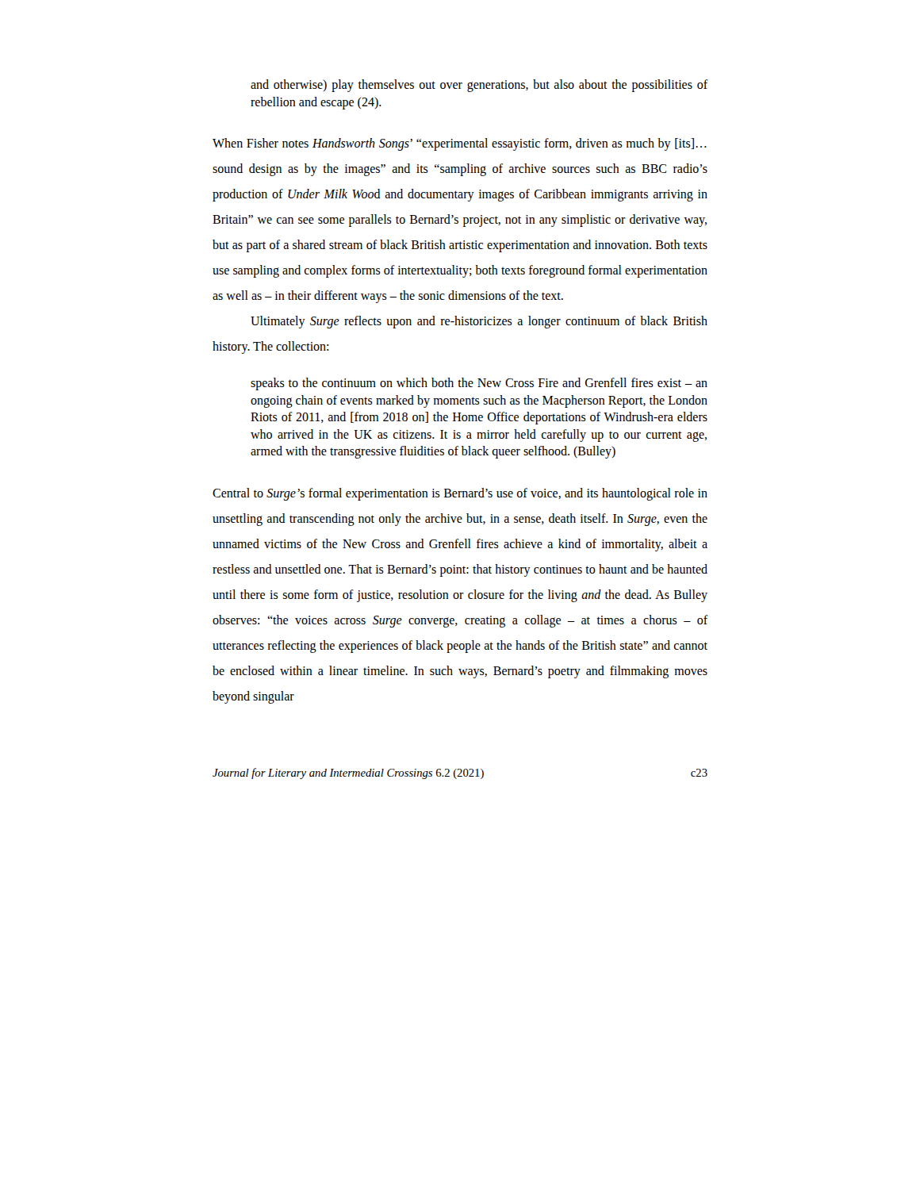and otherwise) play themselves out over generations, but also about the possibilities of rebellion and escape (24).
When Fisher notes Handsworth Songs’ “experimental essayistic form, driven as much by [its]… sound design as by the images” and its “sampling of archive sources such as BBC radio’s production of Under Milk Wood and documentary images of Caribbean immigrants arriving in Britain” we can see some parallels to Bernard’s project, not in any simplistic or derivative way, but as part of a shared stream of black British artistic experimentation and innovation. Both texts use sampling and complex forms of intertextuality; both texts foreground formal experimentation as well as – in their different ways – the sonic dimensions of the text.
Ultimately Surge reflects upon and re-historicizes a longer continuum of black British history. The collection:
speaks to the continuum on which both the New Cross Fire and Grenfell fires exist – an ongoing chain of events marked by moments such as the Macpherson Report, the London Riots of 2011, and [from 2018 on] the Home Office deportations of Windrush-era elders who arrived in the UK as citizens. It is a mirror held carefully up to our current age, armed with the transgressive fluidities of black queer selfhood. (Bulley)
Central to Surge’s formal experimentation is Bernard’s use of voice, and its hauntological role in unsettling and transcending not only the archive but, in a sense, death itself. In Surge, even the unnamed victims of the New Cross and Grenfell fires achieve a kind of immortality, albeit a restless and unsettled one. That is Bernard’s point: that history continues to haunt and be haunted until there is some form of justice, resolution or closure for the living and the dead. As Bulley observes: “the voices across Surge converge, creating a collage – at times a chorus – of utterances reflecting the experiences of black people at the hands of the British state” and cannot be enclosed within a linear timeline. In such ways, Bernard’s poetry and filmmaking moves beyond singular
Journal for Literary and Intermedial Crossings 6.2 (2021) c23